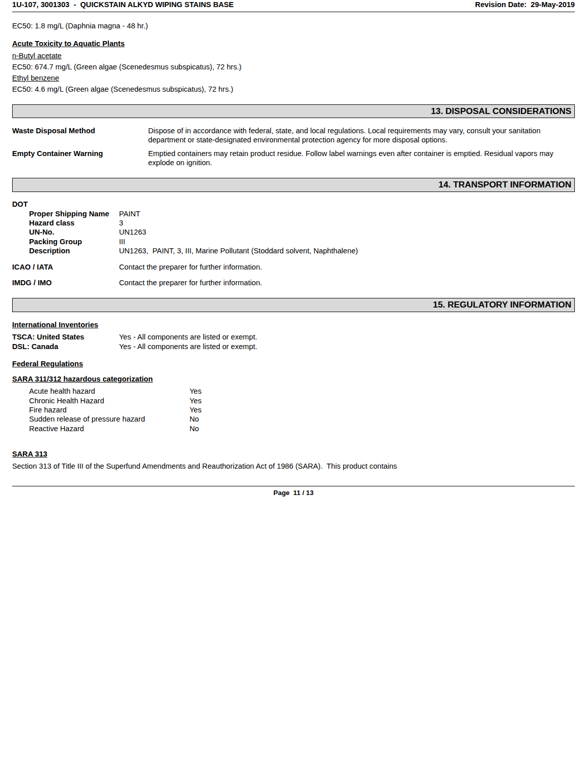1U-107, 3001303 - QUICKSTAIN ALKYD WIPING STAINS BASE
Revision Date: 29-May-2019
EC50: 1.8 mg/L (Daphnia magna - 48 hr.)
Acute Toxicity to Aquatic Plants
n-Butyl acetate
EC50: 674.7 mg/L (Green algae (Scenedesmus subspicatus), 72 hrs.)
Ethyl benzene
EC50: 4.6 mg/L (Green algae (Scenedesmus subspicatus), 72 hrs.)
13. DISPOSAL CONSIDERATIONS
Waste Disposal Method
Dispose of in accordance with federal, state, and local regulations. Local requirements may vary, consult your sanitation department or state-designated environmental protection agency for more disposal options.
Empty Container Warning
Emptied containers may retain product residue. Follow label warnings even after container is emptied. Residual vapors may explode on ignition.
14. TRANSPORT INFORMATION
DOT
Proper Shipping Name
PAINT
Hazard class
3
UN-No.
UN1263
Packing Group
III
Description
UN1263, PAINT, 3, III, Marine Pollutant (Stoddard solvent, Naphthalene)
ICAO / IATA
Contact the preparer for further information.
IMDG / IMO
Contact the preparer for further information.
15. REGULATORY INFORMATION
International Inventories
TSCA: United States
Yes - All components are listed or exempt.
DSL: Canada
Yes - All components are listed or exempt.
Federal Regulations
SARA 311/312 hazardous categorization
Acute health hazard
Yes
Chronic Health Hazard
Yes
Fire hazard
Yes
Sudden release of pressure hazard
No
Reactive Hazard
No
SARA 313
Section 313 of Title III of the Superfund Amendments and Reauthorization Act of 1986 (SARA). This product contains
Page 11 / 13